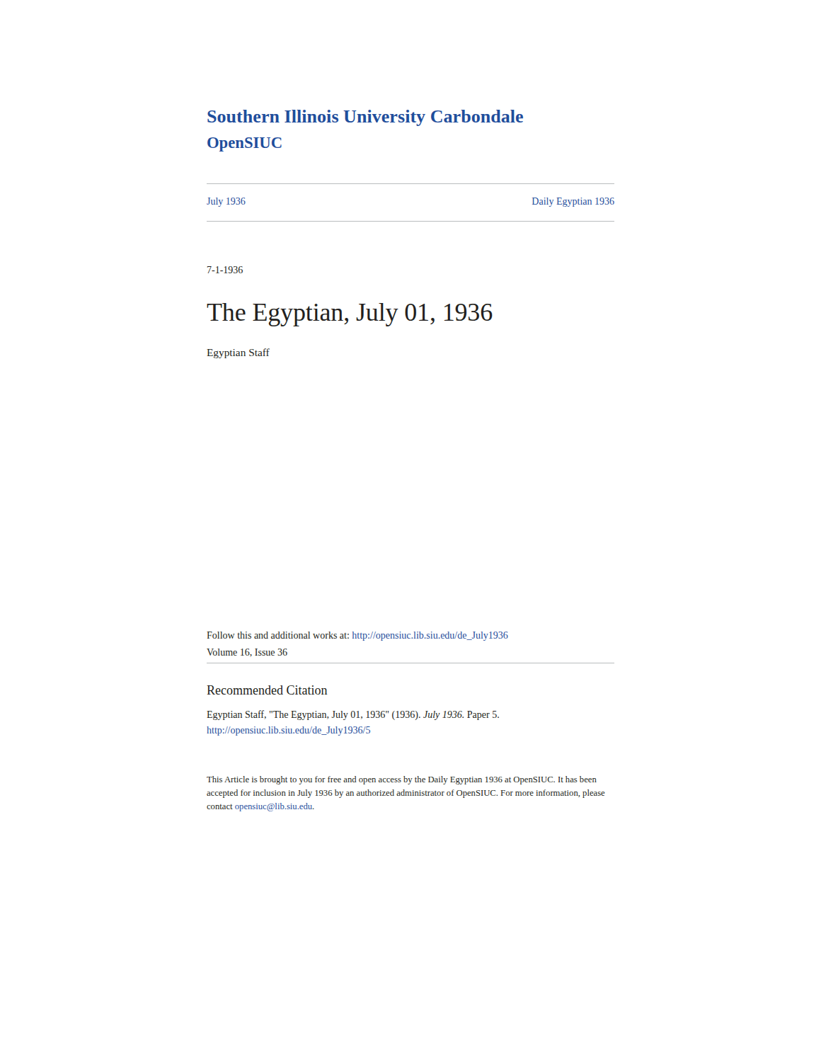Southern Illinois University Carbondale
OpenSIUC
July 1936 Daily Egyptian 1936
7-1-1936
The Egyptian, July 01, 1936
Egyptian Staff
Follow this and additional works at: http://opensiuc.lib.siu.edu/de_July1936
Volume 16, Issue 36
Recommended Citation
Egyptian Staff, "The Egyptian, July 01, 1936" (1936). July 1936. Paper 5.
http://opensiuc.lib.siu.edu/de_July1936/5
This Article is brought to you for free and open access by the Daily Egyptian 1936 at OpenSIUC. It has been accepted for inclusion in July 1936 by an authorized administrator of OpenSIUC. For more information, please contact opensiuc@lib.siu.edu.